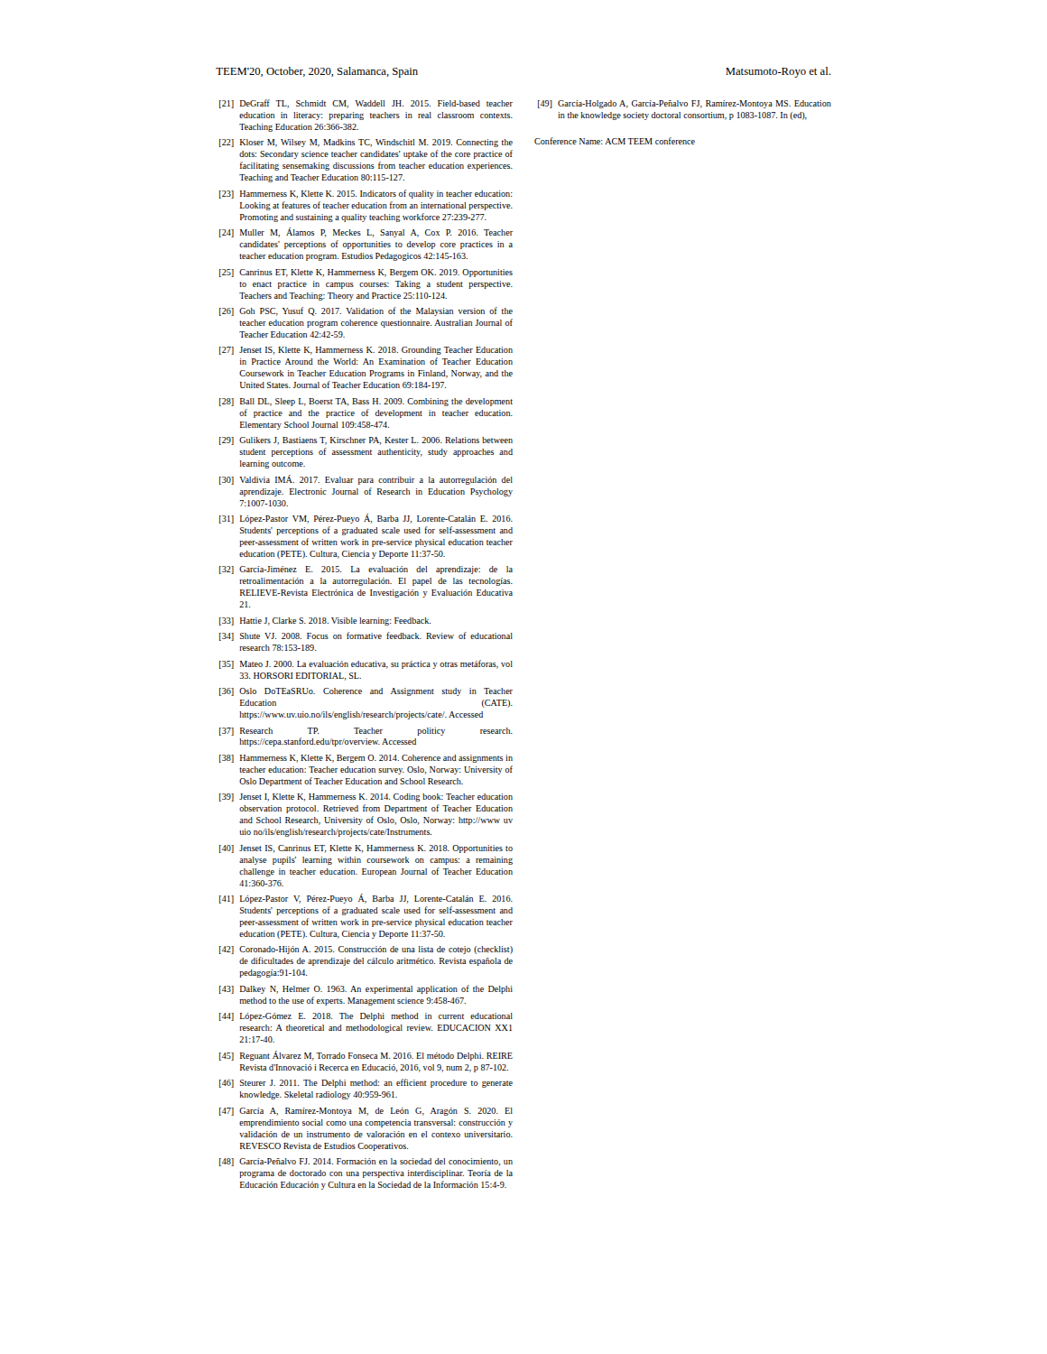TEEM'20, October, 2020, Salamanca, Spain
Matsumoto-Royo et al.
[21]
DeGraff TL, Schmidt CM, Waddell JH. 2015. Field-based teacher education in literacy: preparing teachers in real classroom contexts. Teaching Education 26:366-382.
[22]
Kloser M, Wilsey M, Madkins TC, Windschitl M. 2019. Connecting the dots: Secondary science teacher candidates' uptake of the core practice of facilitating sensemaking discussions from teacher education experiences. Teaching and Teacher Education 80:115-127.
[23]
Hammerness K, Klette K. 2015. Indicators of quality in teacher education: Looking at features of teacher education from an international perspective. Promoting and sustaining a quality teaching workforce 27:239-277.
[24]
Muller M, Álamos P, Meckes L, Sanyal A, Cox P. 2016. Teacher candidates' perceptions of opportunities to develop core practices in a teacher education program. Estudios Pedagogicos 42:145-163.
[25]
Canrinus ET, Klette K, Hammerness K, Bergem OK. 2019. Opportunities to enact practice in campus courses: Taking a student perspective. Teachers and Teaching: Theory and Practice 25:110-124.
[26]
Goh PSC, Yusuf Q. 2017. Validation of the Malaysian version of the teacher education program coherence questionnaire. Australian Journal of Teacher Education 42:42-59.
[27]
Jenset IS, Klette K, Hammerness K. 2018. Grounding Teacher Education in Practice Around the World: An Examination of Teacher Education Coursework in Teacher Education Programs in Finland, Norway, and the United States. Journal of Teacher Education 69:184-197.
[28]
Ball DL, Sleep L, Boerst TA, Bass H. 2009. Combining the development of practice and the practice of development in teacher education. Elementary School Journal 109:458-474.
[29]
Gulikers J, Bastiaens T, Kirschner PA, Kester L. 2006. Relations between student perceptions of assessment authenticity, study approaches and learning outcome.
[30]
Valdivia IMÁ. 2017. Evaluar para contribuir a la autorregulación del aprendizaje. Electronic Journal of Research in Education Psychology 7:1007-1030.
[31]
López-Pastor VM, Pérez-Pueyo Á, Barba JJ, Lorente-Catalán E. 2016. Students' perceptions of a graduated scale used for self-assessment and peer-assessment of written work in pre-service physical education teacher education (PETE). Cultura, Ciencia y Deporte 11:37-50.
[32]
García-Jiménez E. 2015. La evaluación del aprendizaje: de la retroalimentación a la autorregulación. El papel de las tecnologías. RELIEVE-Revista Electrónica de Investigación y Evaluación Educativa 21.
[33]
Hattie J, Clarke S. 2018. Visible learning: Feedback.
[34]
Shute VJ. 2008. Focus on formative feedback. Review of educational research 78:153-189.
[35]
Mateo J. 2000. La evaluación educativa, su práctica y otras metáforas, vol 33. HORSORI EDITORIAL, SL.
[36]
Oslo DoTEaSRUo. Coherence and Assignment study in Teacher Education (CATE). https://www.uv.uio.no/ils/english/research/projects/cate/. Accessed
[37]
Research TP. Teacher politicy research. https://cepa.stanford.edu/tpr/overview. Accessed
[38]
Hammerness K, Klette K, Bergem O. 2014. Coherence and assignments in teacher education: Teacher education survey. Oslo, Norway: University of Oslo Department of Teacher Education and School Research.
[39]
Jenset I, Klette K, Hammerness K. 2014. Coding book: Teacher education observation protocol. Retrieved from Department of Teacher Education and School Research, University of Oslo, Oslo, Norway: http://www uv uio no/ils/english/research/projects/cate/Instruments.
[40]
Jenset IS, Canrinus ET, Klette K, Hammerness K. 2018. Opportunities to analyse pupils' learning within coursework on campus: a remaining challenge in teacher education. European Journal of Teacher Education 41:360-376.
[41]
López-Pastor V, Pérez-Pueyo Á, Barba JJ, Lorente-Catalán E. 2016. Students' perceptions of a graduated scale used for self-assessment and peer-assessment of written work in pre-service physical education teacher education (PETE). Cultura, Ciencia y Deporte 11:37-50.
[42]
Coronado-Hijón A. 2015. Construcción de una lista de cotejo (checklist) de dificultades de aprendizaje del cálculo aritmético. Revista española de pedagogía:91-104.
[43]
Dalkey N, Helmer O. 1963. An experimental application of the Delphi method to the use of experts. Management science 9:458-467.
[44]
López-Gómez E. 2018. The Delphi method in current educational research: A theoretical and methodological review. EDUCACION XX1 21:17-40.
[45]
Reguant Álvarez M, Torrado Fonseca M. 2016. El método Delphi. REIRE Revista d'Innovació i Recerca en Educació, 2016, vol 9, num 2, p 87-102.
[46]
Steurer J. 2011. The Delphi method: an efficient procedure to generate knowledge. Skeletal radiology 40:959-961.
[47]
García A, Ramírez-Montoya M, de León G, Aragón S. 2020. El emprendimiento social como una competencia transversal: construcción y validación de un instrumento de valoración en el contexo universitario. REVESCO Revista de Estudios Cooperativos.
[48]
García-Peñalvo FJ. 2014. Formación en la sociedad del conocimiento, un programa de doctorado con una perspectiva interdisciplinar. Teoría de la Educación Educación y Cultura en la Sociedad de la Información 15:4-9.
[49]
García-Holgado A, García-Peñalvo FJ, Ramírez-Montoya MS. Education in the knowledge society doctoral consortium, p 1083-1087. In (ed),
Conference Name: ACM TEEM conference